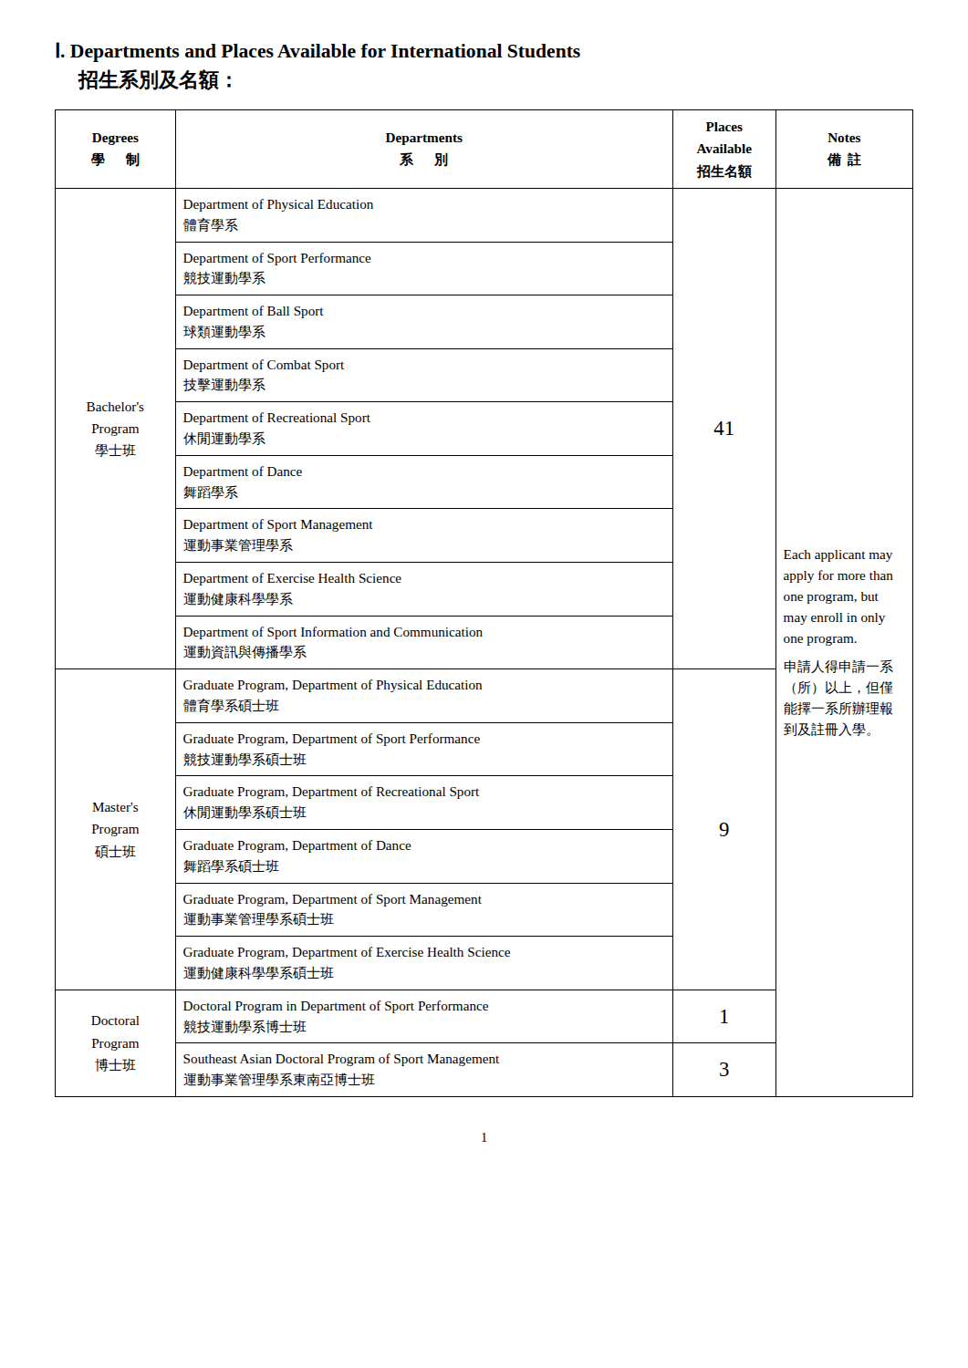Ⅰ. Departments and Places Available for International Students 招生系別及名額：
| Degrees 學 制 | Departments 系 別 | Places Available 招生名額 | Notes 備 註 |
| --- | --- | --- | --- |
| Bachelor's Program 學士班 | Department of Physical Education 體育學系 | 41 | Each applicant may apply for more than one program, but may enroll in only one program. 申請人得申請一系（所）以上，但僅能擇一系所辦理報到及註冊入學。 |
| Department of Sport Performance 競技運動學系 |
| Department of Ball Sport 球類運動學系 |
| Department of Combat Sport 技擊運動學系 |
| Department of Recreational Sport 休閒運動學系 |
| Department of Dance 舞蹈學系 |
| Department of Sport Management 運動事業管理學系 |
| Department of Exercise Health Science 運動健康科學學系 |
| Department of Sport Information and Communication 運動資訊與傳播學系 |
| Master's Program 碩士班 | Graduate Program, Department of Physical Education 體育學系碩士班 | 9 |
| Graduate Program, Department of Sport Performance 競技運動學系碩士班 |
| Graduate Program, Department of Recreational Sport 休閒運動學系碩士班 |
| Graduate Program, Department of Dance 舞蹈學系碩士班 |
| Graduate Program, Department of Sport Management 運動事業管理學系碩士班 |
| Graduate Program, Department of Exercise Health Science 運動健康科學學系碩士班 |
| Doctoral Program 博士班 | Doctoral Program in Department of Sport Performance 競技運動學系博士班 | 1 |
| Southeast Asian Doctoral Program of Sport Management 運動事業管理學系東南亞博士班 | 3 |
1